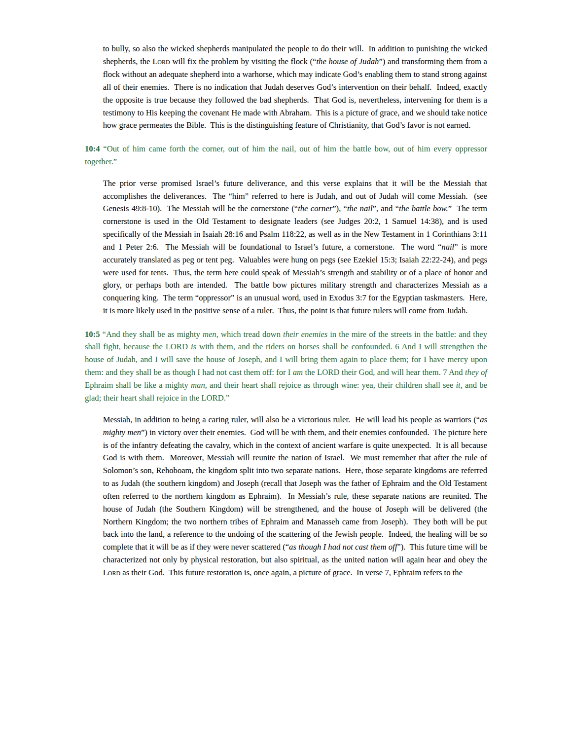to bully, so also the wicked shepherds manipulated the people to do their will. In addition to punishing the wicked shepherds, the Lord will fix the problem by visiting the flock (“the house of Judah”) and transforming them from a flock without an adequate shepherd into a warhorse, which may indicate God’s enabling them to stand strong against all of their enemies. There is no indication that Judah deserves God’s intervention on their behalf. Indeed, exactly the opposite is true because they followed the bad shepherds. That God is, nevertheless, intervening for them is a testimony to His keeping the covenant He made with Abraham. This is a picture of grace, and we should take notice how grace permeates the Bible. This is the distinguishing feature of Christianity, that God’s favor is not earned.
10:4 “Out of him came forth the corner, out of him the nail, out of him the battle bow, out of him every oppressor together.”
The prior verse promised Israel’s future deliverance, and this verse explains that it will be the Messiah that accomplishes the deliverances. The “him” referred to here is Judah, and out of Judah will come Messiah. (see Genesis 49:8-10). The Messiah will be the cornerstone (“the corner”), “the nail”, and “the battle bow.” The term cornerstone is used in the Old Testament to designate leaders (see Judges 20:2, 1 Samuel 14:38), and is used specifically of the Messiah in Isaiah 28:16 and Psalm 118:22, as well as in the New Testament in 1 Corinthians 3:11 and 1 Peter 2:6. The Messiah will be foundational to Israel’s future, a cornerstone. The word “nail” is more accurately translated as peg or tent peg. Valuables were hung on pegs (see Ezekiel 15:3; Isaiah 22:22-24), and pegs were used for tents. Thus, the term here could speak of Messiah’s strength and stability or of a place of honor and glory, or perhaps both are intended. The battle bow pictures military strength and characterizes Messiah as a conquering king. The term “oppressor” is an unusual word, used in Exodus 3:7 for the Egyptian taskmasters. Here, it is more likely used in the positive sense of a ruler. Thus, the point is that future rulers will come from Judah.
10:5 “And they shall be as mighty men, which tread down their enemies in the mire of the streets in the battle: and they shall fight, because the LORD is with them, and the riders on horses shall be confounded. 6 And I will strengthen the house of Judah, and I will save the house of Joseph, and I will bring them again to place them; for I have mercy upon them: and they shall be as though I had not cast them off: for I am the LORD their God, and will hear them. 7 And they of Ephraim shall be like a mighty man, and their heart shall rejoice as through wine: yea, their children shall see it, and be glad; their heart shall rejoice in the LORD.”
Messiah, in addition to being a caring ruler, will also be a victorious ruler. He will lead his people as warriors (“as mighty men”) in victory over their enemies. God will be with them, and their enemies confounded. The picture here is of the infantry defeating the cavalry, which in the context of ancient warfare is quite unexpected. It is all because God is with them. Moreover, Messiah will reunite the nation of Israel. We must remember that after the rule of Solomon’s son, Rehoboam, the kingdom split into two separate nations. Here, those separate kingdoms are referred to as Judah (the southern kingdom) and Joseph (recall that Joseph was the father of Ephraim and the Old Testament often referred to the northern kingdom as Ephraim). In Messiah’s rule, these separate nations are reunited. The house of Judah (the Southern Kingdom) will be strengthened, and the house of Joseph will be delivered (the Northern Kingdom; the two northern tribes of Ephraim and Manasseh came from Joseph). They both will be put back into the land, a reference to the undoing of the scattering of the Jewish people. Indeed, the healing will be so complete that it will be as if they were never scattered (“as though I had not cast them off”). This future time will be characterized not only by physical restoration, but also spiritual, as the united nation will again hear and obey the Lord as their God. This future restoration is, once again, a picture of grace. In verse 7, Ephraim refers to the